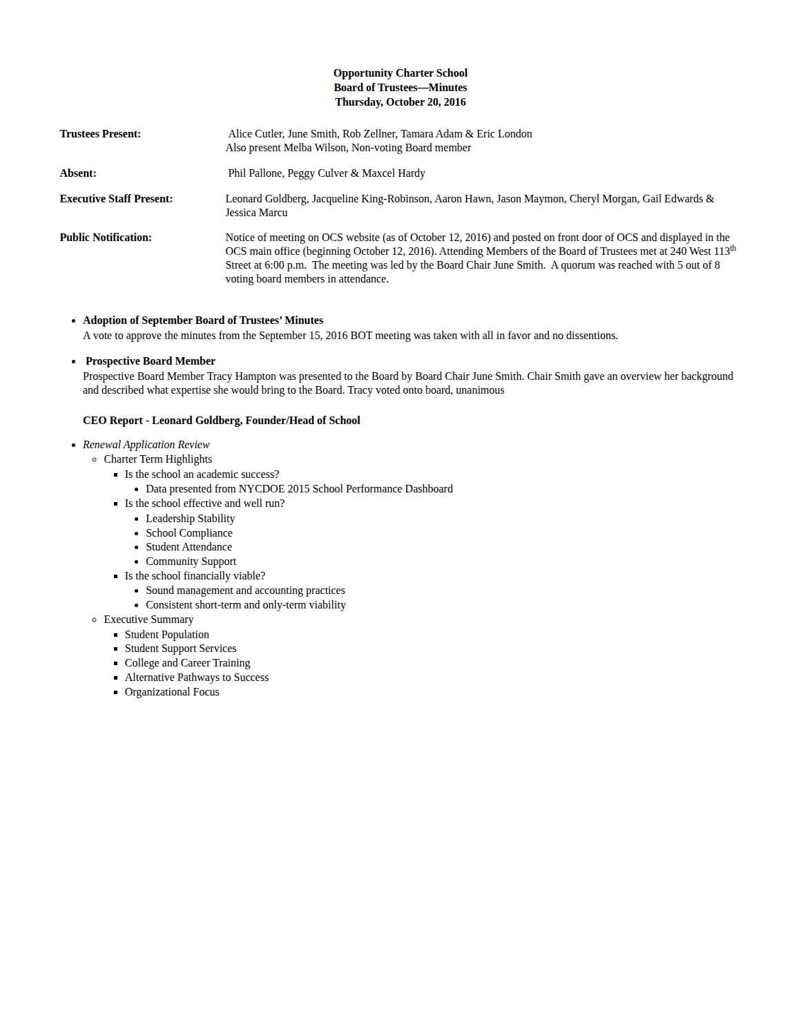Opportunity Charter School
Board of Trustees—Minutes
Thursday, October 20, 2016
| Trustees Present: | Alice Cutler, June Smith, Rob Zellner, Tamara Adam & Eric London Also present Melba Wilson, Non-voting Board member |
| Absent: | Phil Pallone, Peggy Culver & Maxcel Hardy |
| Executive Staff Present: | Leonard Goldberg, Jacqueline King-Robinson, Aaron Hawn, Jason Maymon, Cheryl Morgan, Gail Edwards & Jessica Marcu |
| Public Notification: | Notice of meeting on OCS website (as of October 12, 2016) and posted on front door of OCS and displayed in the OCS main office (beginning October 12, 2016). Attending Members of the Board of Trustees met at 240 West 113 th Street at 6:00 p.m. The meeting was led by the Board Chair June Smith. A quorum was reached with 5 out of 8 voting board members in attendance. |
Adoption of September Board of Trustees’ Minutes
A vote to approve the minutes from the September 15, 2016 BOT meeting was taken with all in favor and no dissentions.
Prospective Board Member
Prospective Board Member Tracy Hampton was presented to the Board by Board Chair June Smith. Chair Smith gave an overview her background and described what expertise she would bring to the Board. Tracy voted onto board, unanimous
CEO Report - Leonard Goldberg, Founder/Head of School
Renewal Application Review
Charter Term Highlights
Is the school an academic success?
Data presented from NYCDOE 2015 School Performance Dashboard
Is the school effective and well run?
Leadership Stability
School Compliance
Student Attendance
Community Support
Is the school financially viable?
Sound management and accounting practices
Consistent short-term and only-term viability
Executive Summary
Student Population
Student Support Services
College and Career Training
Alternative Pathways to Success
Organizational Focus